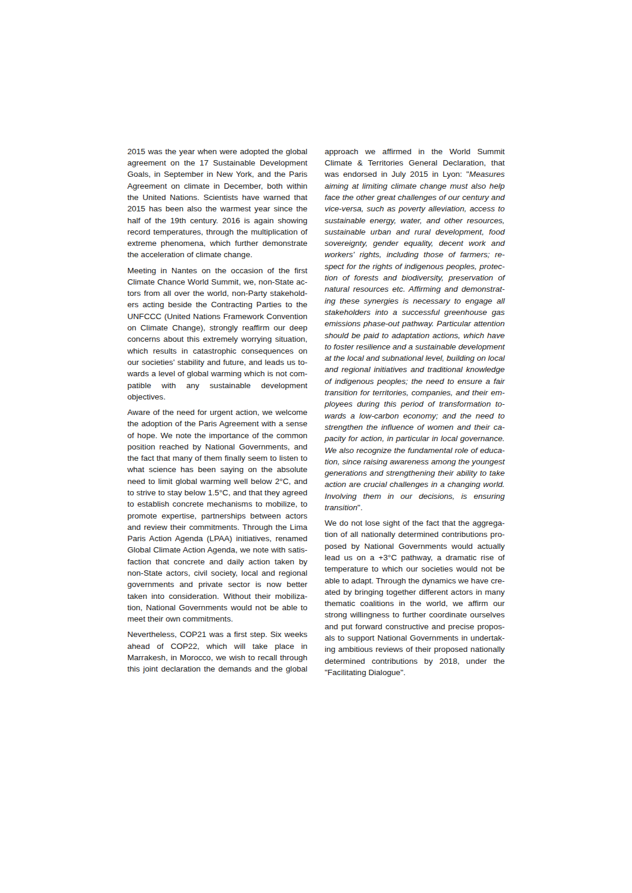2015 was the year when were adopted the global agreement on the 17 Sustainable Development Goals, in September in New York, and the Paris Agreement on climate in December, both within the United Nations. Scientists have warned that 2015 has been also the warmest year since the half of the 19th century. 2016 is again showing record temperatures, through the multiplication of extreme phenomena, which further demonstrate the acceleration of climate change.
Meeting in Nantes on the occasion of the first Climate Chance World Summit, we, non-State actors from all over the world, non-Party stakeholders acting beside the Contracting Parties to the UNFCCC (United Nations Framework Convention on Climate Change), strongly reaffirm our deep concerns about this extremely worrying situation, which results in catastrophic consequences on our societies' stability and future, and leads us towards a level of global warming which is not compatible with any sustainable development objectives.
Aware of the need for urgent action, we welcome the adoption of the Paris Agreement with a sense of hope. We note the importance of the common position reached by National Governments, and the fact that many of them finally seem to listen to what science has been saying on the absolute need to limit global warming well below 2°C, and to strive to stay below 1.5°C, and that they agreed to establish concrete mechanisms to mobilize, to promote expertise, partnerships between actors and review their commitments. Through the Lima Paris Action Agenda (LPAA) initiatives, renamed Global Climate Action Agenda, we note with satisfaction that concrete and daily action taken by non-State actors, civil society, local and regional governments and private sector is now better taken into consideration. Without their mobilization, National Governments would not be able to meet their own commitments.
Nevertheless, COP21 was a first step. Six weeks ahead of COP22, which will take place in Marrakesh, in Morocco, we wish to recall through this joint declaration the demands and the global approach we affirmed in the World Summit Climate & Territories General Declaration, that was endorsed in July 2015 in Lyon: "Measures aiming at limiting climate change must also help face the other great challenges of our century and vice-versa, such as poverty alleviation, access to sustainable energy, water, and other resources, sustainable urban and rural development, food sovereignty, gender equality, decent work and workers' rights, including those of farmers; respect for the rights of indigenous peoples, protection of forests and biodiversity, preservation of natural resources etc. Affirming and demonstrating these synergies is necessary to engage all stakeholders into a successful greenhouse gas emissions phase-out pathway. Particular attention should be paid to adaptation actions, which have to foster resilience and a sustainable development at the local and subnational level, building on local and regional initiatives and traditional knowledge of indigenous peoples; the need to ensure a fair transition for territories, companies, and their employees during this period of transformation towards a low-carbon economy; and the need to strengthen the influence of women and their capacity for action, in particular in local governance. We also recognize the fundamental role of education, since raising awareness among the youngest generations and strengthening their ability to take action are crucial challenges in a changing world. Involving them in our decisions, is ensuring transition".
We do not lose sight of the fact that the aggregation of all nationally determined contributions proposed by National Governments would actually lead us on a +3°C pathway, a dramatic rise of temperature to which our societies would not be able to adapt. Through the dynamics we have created by bringing together different actors in many thematic coalitions in the world, we affirm our strong willingness to further coordinate ourselves and put forward constructive and precise proposals to support National Governments in undertaking ambitious reviews of their proposed nationally determined contributions by 2018, under the "Facilitating Dialogue".